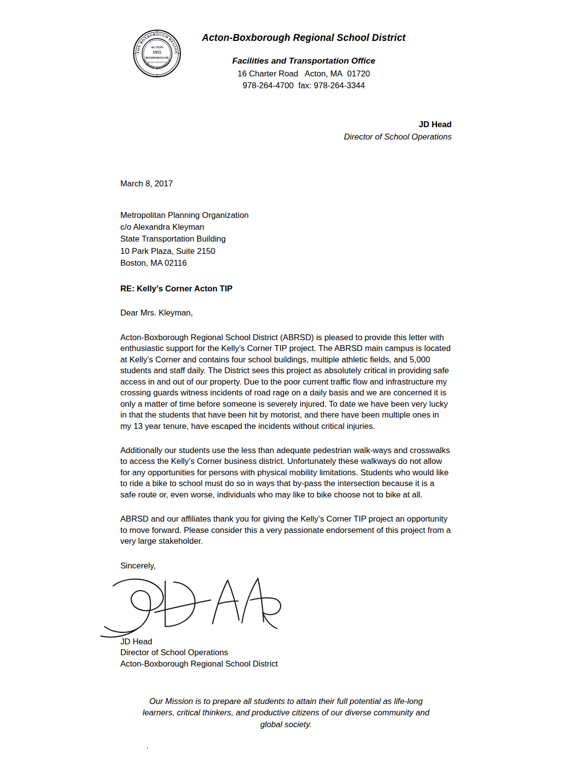ACTON-BOXBOROUGH REGIONAL SCHOOL DISTRICT ACTON 1955 BOXBOROUGH MASSACHUSETTS
Acton-Boxborough Regional School District
Facilities and Transportation Office
16 Charter Road Acton, MA 01720
978-264-4700 fax: 978-264-3344
JD Head
Director of School Operations
March 8, 2017
Metropolitan Planning Organization
c/o Alexandra Kleyman
State Transportation Building
10 Park Plaza, Suite 2150
Boston, MA 02116
RE: Kelly’s Corner Acton TIP
Dear Mrs. Kleyman,
Acton-Boxborough Regional School District (ABRSD) is pleased to provide this letter with enthusiastic support for the Kelly’s Corner TIP project. The ABRSD main campus is located at Kelly’s Corner and contains four school buildings, multiple athletic fields, and 5,000 students and staff daily. The District sees this project as absolutely critical in providing safe access in and out of our property. Due to the poor current traffic flow and infrastructure my crossing guards witness incidents of road rage on a daily basis and we are concerned it is only a matter of time before someone is severely injured. To date we have been very lucky in that the students that have been hit by motorist, and there have been multiple ones in my 13 year tenure, have escaped the incidents without critical injuries.
Additionally our students use the less than adequate pedestrian walk-ways and crosswalks to access the Kelly’s Corner business district. Unfortunately these walkways do not allow for any opportunities for persons with physical mobility limitations. Students who would like to ride a bike to school must do so in ways that by-pass the intersection because it is a safe route or, even worse, individuals who may like to bike choose not to bike at all.
ABRSD and our affiliates thank you for giving the Kelly’s Corner TIP project an opportunity to move forward. Please consider this a very passionate endorsement of this project from a very large stakeholder.
Sincerely,
JD Head
Director of School Operations
Acton-Boxborough Regional School District
Our Mission is to prepare all students to attain their full potential as life-long learners, critical thinkers, and productive citizens of our diverse community and global society.
.